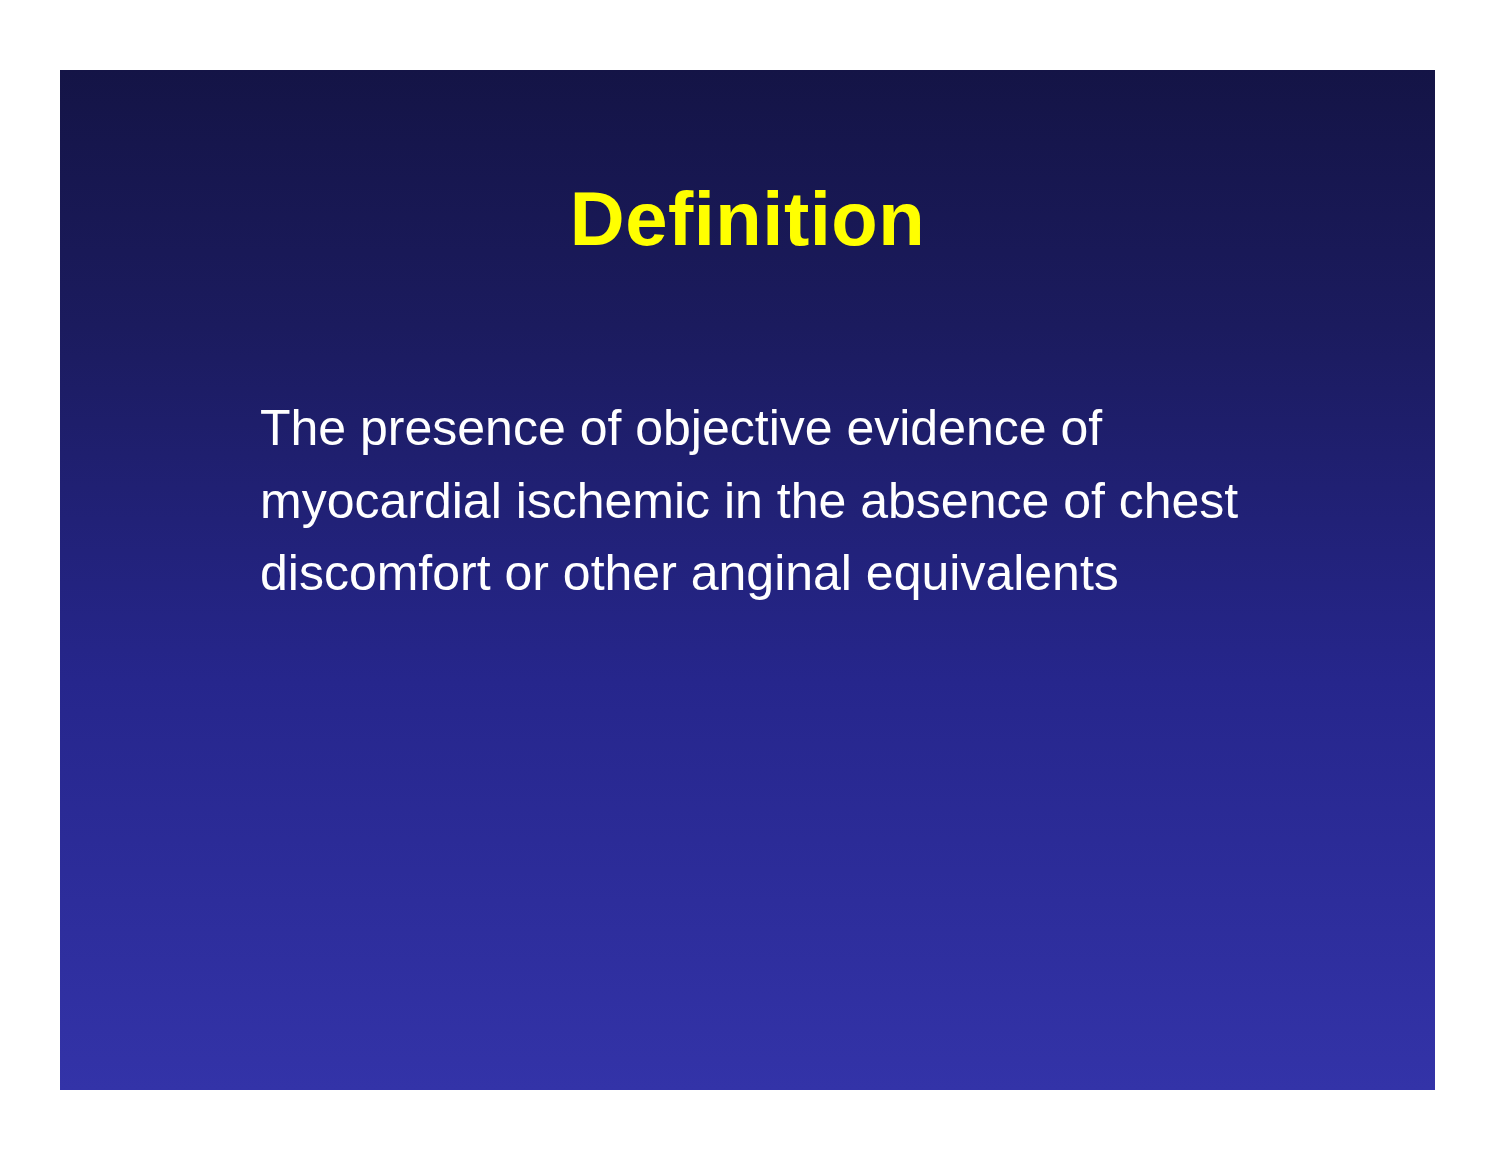Definition
The presence of objective evidence of myocardial ischemic in the absence of chest discomfort or other anginal equivalents